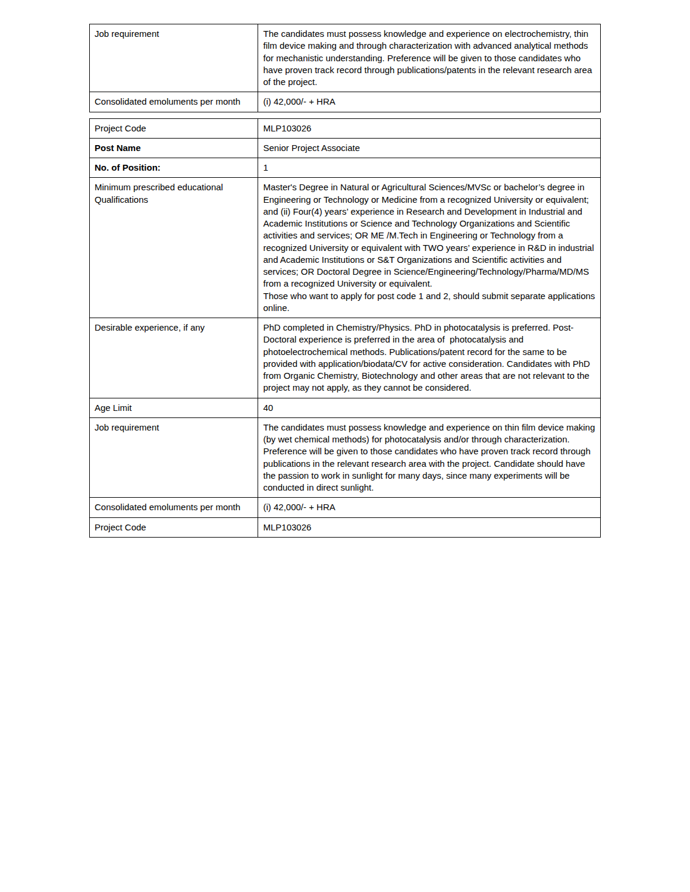| Job requirement | The candidates must possess knowledge and experience on electrochemistry, thin film device making and through characterization with advanced analytical methods for mechanistic understanding. Preference will be given to those candidates who have proven track record through publications/patents in the relevant research area of the project. |
| Consolidated emoluments per month | (i) 42,000/- + HRA |
| Project Code | MLP103026 |
| Post Name | Senior Project Associate |
| No. of Position: | 1 |
| Minimum prescribed educational Qualifications | Master's Degree in Natural or Agricultural Sciences/MVSc or bachelor’s degree in Engineering or Technology or Medicine from a recognized University or equivalent; and (ii) Four(4) years’ experience in Research and Development in Industrial and Academic Institutions or Science and Technology Organizations and Scientific activities and services; OR ME /M.Tech in Engineering or Technology from a recognized University or equivalent with TWO years’ experience in R&D in industrial and Academic Institutions or S&T Organizations and Scientific activities and services; OR Doctoral Degree in Science/Engineering/Technology/Pharma/MD/MS from a recognized University or equivalent. Those who want to apply for post code 1 and 2, should submit separate applications online. |
| Desirable experience, if any | PhD completed in Chemistry/Physics. PhD in photocatalysis is preferred. Post-Doctoral experience is preferred in the area of photocatalysis and photoelectrochemical methods. Publications/patent record for the same to be provided with application/biodata/CV for active consideration. Candidates with PhD from Organic Chemistry, Biotechnology and other areas that are not relevant to the project may not apply, as they cannot be considered. |
| Age Limit | 40 |
| Job requirement | The candidates must possess knowledge and experience on thin film device making (by wet chemical methods) for photocatalysis and/or through characterization. Preference will be given to those candidates who have proven track record through publications in the relevant research area with the project. Candidate should have the passion to work in sunlight for many days, since many experiments will be conducted in direct sunlight. |
| Consolidated emoluments per month | (i) 42,000/- + HRA |
| Project Code | MLP103026 |